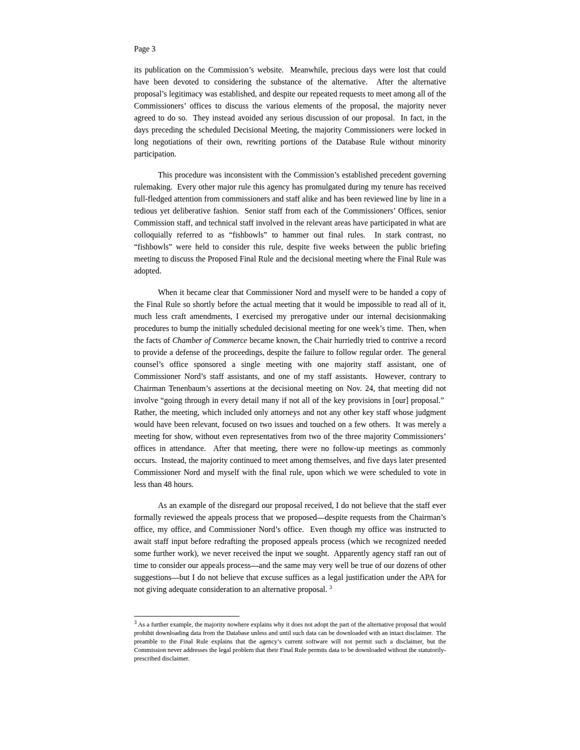Page 3
its publication on the Commission’s website. Meanwhile, precious days were lost that could have been devoted to considering the substance of the alternative. After the alternative proposal’s legitimacy was established, and despite our repeated requests to meet among all of the Commissioners’ offices to discuss the various elements of the proposal, the majority never agreed to do so. They instead avoided any serious discussion of our proposal. In fact, in the days preceding the scheduled Decisional Meeting, the majority Commissioners were locked in long negotiations of their own, rewriting portions of the Database Rule without minority participation.
This procedure was inconsistent with the Commission’s established precedent governing rulemaking. Every other major rule this agency has promulgated during my tenure has received full-fledged attention from commissioners and staff alike and has been reviewed line by line in a tedious yet deliberative fashion. Senior staff from each of the Commissioners’ Offices, senior Commission staff, and technical staff involved in the relevant areas have participated in what are colloquially referred to as “fishbowls” to hammer out final rules. In stark contrast, no “fishbowls” were held to consider this rule, despite five weeks between the public briefing meeting to discuss the Proposed Final Rule and the decisional meeting where the Final Rule was adopted.
When it became clear that Commissioner Nord and myself were to be handed a copy of the Final Rule so shortly before the actual meeting that it would be impossible to read all of it, much less craft amendments, I exercised my prerogative under our internal decisionmaking procedures to bump the initially scheduled decisional meeting for one week’s time. Then, when the facts of Chamber of Commerce became known, the Chair hurriedly tried to contrive a record to provide a defense of the proceedings, despite the failure to follow regular order. The general counsel’s office sponsored a single meeting with one majority staff assistant, one of Commissioner Nord’s staff assistants, and one of my staff assistants. However, contrary to Chairman Tenenbaum’s assertions at the decisional meeting on Nov. 24, that meeting did not involve “going through in every detail many if not all of the key provisions in [our] proposal.” Rather, the meeting, which included only attorneys and not any other key staff whose judgment would have been relevant, focused on two issues and touched on a few others. It was merely a meeting for show, without even representatives from two of the three majority Commissioners’ offices in attendance. After that meeting, there were no follow-up meetings as commonly occurs. Instead, the majority continued to meet among themselves, and five days later presented Commissioner Nord and myself with the final rule, upon which we were scheduled to vote in less than 48 hours.
As an example of the disregard our proposal received, I do not believe that the staff ever formally reviewed the appeals process that we proposed—despite requests from the Chairman’s office, my office, and Commissioner Nord’s office. Even though my office was instructed to await staff input before redrafting the proposed appeals process (which we recognized needed some further work), we never received the input we sought. Apparently agency staff ran out of time to consider our appeals process—and the same may very well be true of our dozens of other suggestions—but I do not believe that excuse suffices as a legal justification under the APA for not giving adequate consideration to an alternative proposal. 3
3 As a further example, the majority nowhere explains why it does not adopt the part of the alternative proposal that would prohibit downloading data from the Database unless and until such data can be downloaded with an intact disclaimer. The preamble to the Final Rule explains that the agency’s current software will not permit such a disclaimer, but the Commission never addresses the legal problem that their Final Rule permits data to be downloaded without the statutorily-prescribed disclaimer.